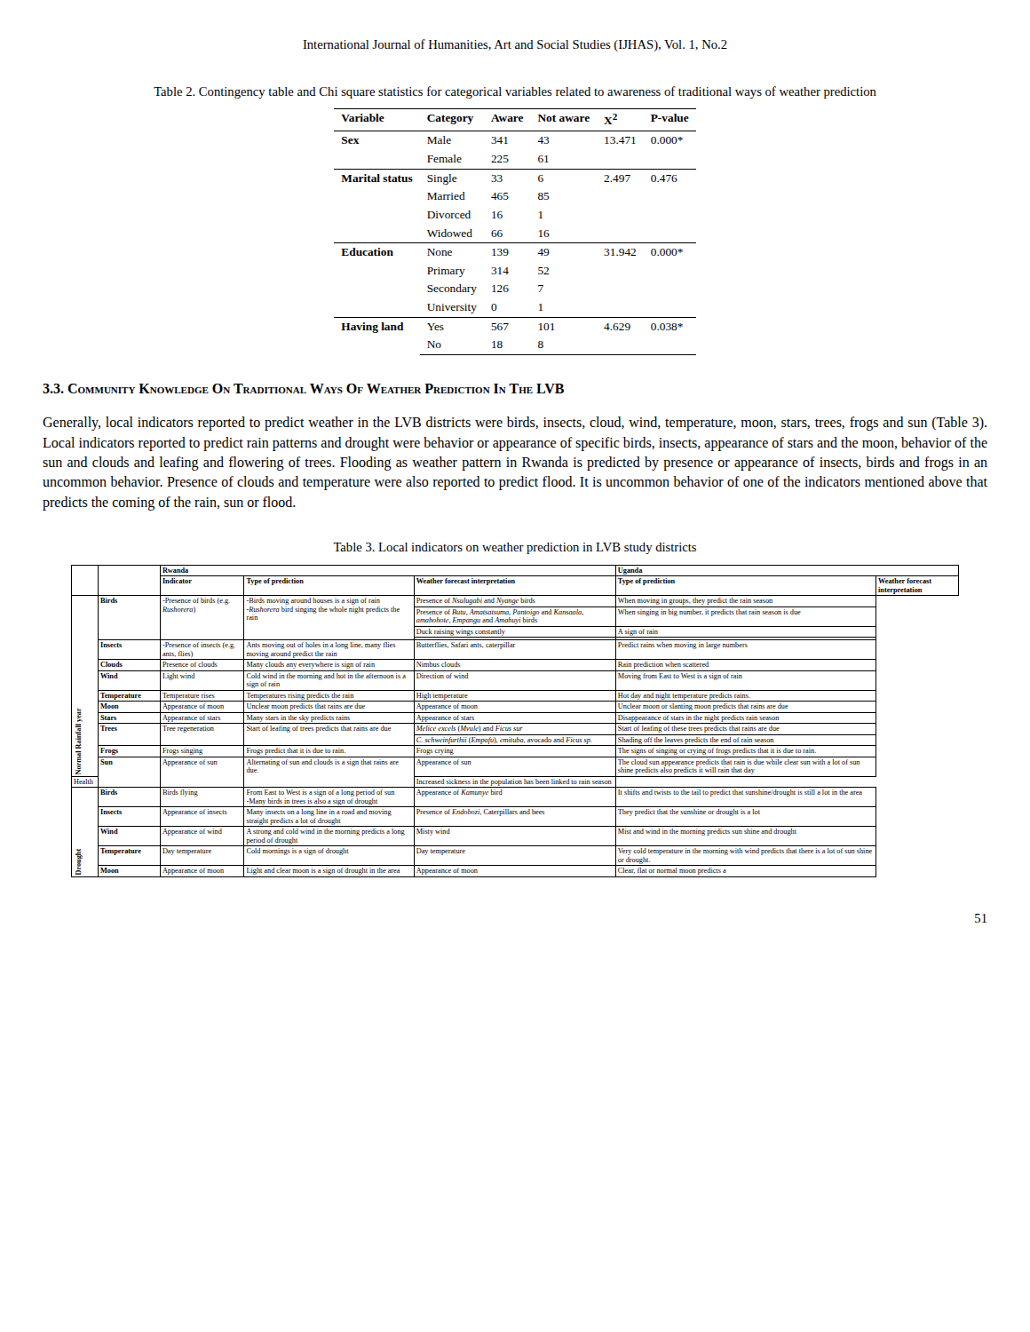International Journal of Humanities, Art and Social Studies (IJHAS), Vol. 1, No.2
Table 2. Contingency table and Chi square statistics for categorical variables related to awareness of traditional ways of weather prediction
| Variable | Category | Aware | Not aware | X 2 | P-value |
| --- | --- | --- | --- | --- | --- |
| Sex | Male | 341 | 43 | 13.471 | 0.000* |
| Female | 225 | 61 | | |
| Marital status | Single | 33 | 6 | 2.497 | 0.476 |
| Married | 465 | 85 | | |
| Divorced | 16 | 1 | | |
| Widowed | 66 | 16 | | |
| Education | None | 139 | 49 | 31.942 | 0.000* |
| Primary | 314 | 52 | | |
| Secondary | 126 | 7 | | |
| University | 0 | 1 | | |
| Having land | Yes | 567 | 101 | 4.629 | 0.038* |
| No | 18 | 8 | | |
3.3. Community Knowledge On Traditional Ways Of Weather Prediction In The LVB
Generally, local indicators reported to predict weather in the LVB districts were birds, insects, cloud, wind, temperature, moon, stars, trees, frogs and sun (Table 3). Local indicators reported to predict rain patterns and drought were behavior or appearance of specific birds, insects, appearance of stars and the moon, behavior of the sun and clouds and leafing and flowering of trees. Flooding as weather pattern in Rwanda is predicted by presence or appearance of insects, birds and frogs in an uncommon behavior. Presence of clouds and temperature were also reported to predict flood. It is uncommon behavior of one of the indicators mentioned above that predicts the coming of the rain, sun or flood.
Table 3. Local indicators on weather prediction in LVB study districts
| | | Rwanda | Uganda |
| --- | --- | --- | --- |
| Indicator | Type of prediction | Weather forecast interpretation | Type of prediction | Weather forecast interpretation |
| Normal Rainfall year | Birds | -Presence of birds (e.g. Rushorera ) | -Birds moving around houses is a sign of rain - Rushorera bird singing the whole night predicts the rain | Presence of Nsulugabi and Nyange birds | When moving in groups, they predict the rain season |
| Presence of Butu, Amatsatsuma, Pantoigo and Kansaala, amahohote, Empangu and Amahuyi birds | When singing in big number, it predicts that rain season is due |
| Duck raising wings constantly | A sign of rain |
| Insects | -Presence of insects (e.g. ants, flies) | Ants moving out of holes in a long line, many flies moving around predict the rain | Butterflies, Safari ants, caterpillar | Predict rains when moving in large numbers |
| Clouds | Presence of clouds | Many clouds any everywhere is sign of rain | Nimbus clouds | Rain prediction when scattered |
| Wind | Light wind | Cold wind in the morning and hot in the afternoon is a sign of rain | Direction of wind | Moving from East to West is a sign of rain |
| Temperature | Temperature rises | Temperatures rising predicts the rain | High temperature | Hot day and night temperature predicts rains. |
| Moon | Appearance of moon | Unclear moon predicts that rains are due | Appearance of moon | Unclear moon or slanting moon predicts that rains are due |
| Stars | Appearance of stars | Many stars in the sky predicts rains | Appearance of stars | Disappearance of stars in the night predicts rain season |
| Trees | Tree regeneration | Start of leafing of trees predicts that rains are due | Melice excels ( Mvule ) and Ficus sur | Start of leafing of these trees predicts that rains are due |
| C. schweinfurthii ( Empafu ), emituba , avocado and Ficus sp. | Shading off the leaves predicts the end of rain season |
| Frogs | Frogs singing | Frogs predict that it is due to rain. | Frogs crying | The signs of singing or crying of frogs predicts that it is due to rain. |
| Sun | Appearance of sun | Alternating of sun and clouds is a sign that rains are due. | Appearance of sun | The cloud sun appearance predicts that rain is due while clear sun with a lot of sun shine predicts also predicts it will rain that day |
| Health | Increased sickness in the population has been linked to rain season |
| Drought | Birds | Birds flying | From East to West is a sign of a long period of sun -Many birds in trees is also a sign of drought | Appearance of Kamunye bird | It shifts and twists to the tail to predict that sunshine/drought is still a lot in the area |
| Insects | Appearance of insects | Many insects on a long line in a road and moving straight predicts a lot of drought | Presence of Endobozi , Caterpillars and bees | They predict that the sunshine or drought is a lot |
| Wind | Appearance of wind | A strong and cold wind in the morning predicts a long period of drought | Misty wind | Mist and wind in the morning predicts sun shine and drought |
| Temperature | Day temperature | Cold mornings is a sign of drought | Day temperature | Very cold temperature in the morning with wind predicts that there is a lot of sun shine or drought. |
| Moon | Appearance of moon | Light and clear moon is a sign of drought in the area | Appearance of moon | Clear, flat or normal moon predicts a |
51